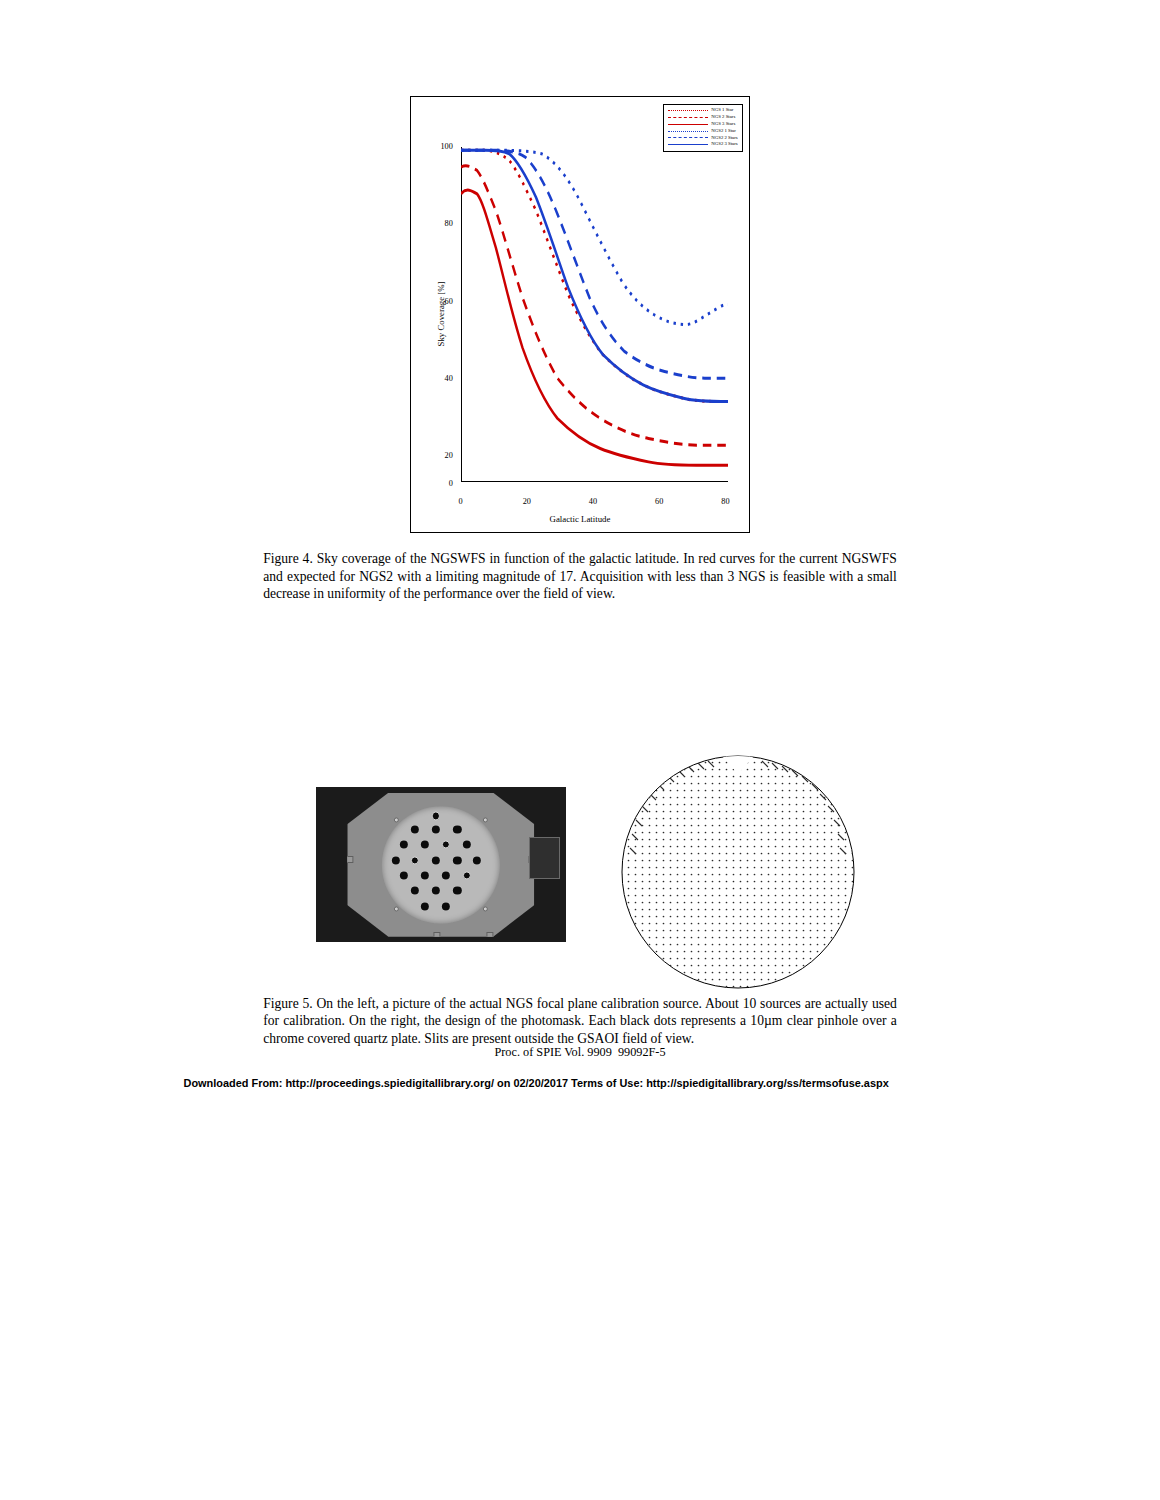NGS 1 Star
NGS 2 Stars
NGS 3 Stars
NGS2 1 Star
NGS2 2 Stars
NGS2 3 Stars
Sky Coverage [%]
100
80
60
40
20
0
0
20
40
60
80
Galactic Latitude
Figure 4. Sky coverage of the NGSWFS in function of the galactic latitude. In red curves for the current NGSWFS and expected for NGS2 with a limiting magnitude of 17. Acquisition with less than 3 NGS is feasible with a small decrease in uniformity of the performance over the field of view.
Figure 5. On the left, a picture of the actual NGS focal plane calibration source. About 10 sources are actually used for calibration. On the right, the design of the photomask. Each black dots represents a 10µm clear pinhole over a chrome covered quartz plate. Slits are present outside the GSAOI field of view.
Proc. of SPIE Vol. 9909 99092F-5
Downloaded From: http://proceedings.spiedigitallibrary.org/ on 02/20/2017 Terms of Use: http://spiedigitallibrary.org/ss/termsofuse.aspx